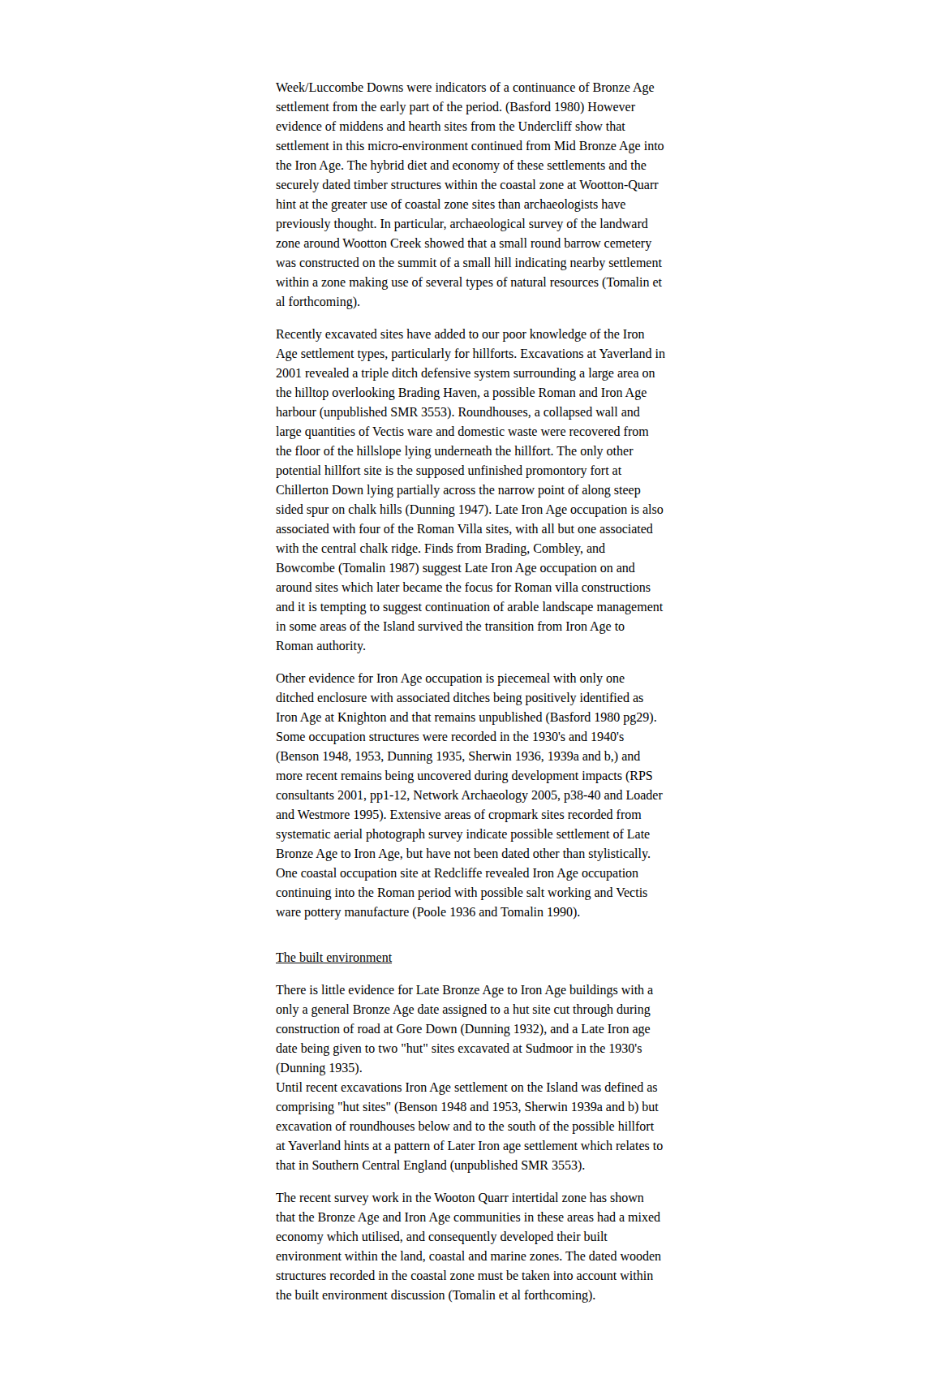Week/Luccombe Downs were indicators of a continuance of Bronze Age settlement from the early part of the period. (Basford 1980) However evidence of middens and hearth sites from the Undercliff show that settlement in this micro-environment continued from Mid Bronze Age into the Iron Age. The hybrid diet and economy of these settlements and the securely dated timber structures within the coastal zone at Wootton-Quarr hint at the greater use of coastal zone sites than archaeologists have previously thought. In particular, archaeological survey of the landward zone around Wootton Creek showed that a small round barrow cemetery was constructed on the summit of a small hill indicating nearby settlement within a zone making use of several types of natural resources (Tomalin et al forthcoming).
Recently excavated sites have added to our poor knowledge of the Iron Age settlement types, particularly for hillforts. Excavations at Yaverland in 2001 revealed a triple ditch defensive system surrounding a large area on the hilltop overlooking Brading Haven, a possible Roman and Iron Age harbour (unpublished SMR 3553). Roundhouses, a collapsed wall and large quantities of Vectis ware and domestic waste were recovered from the floor of the hillslope lying underneath the hillfort. The only other potential hillfort site is the supposed unfinished promontory fort at Chillerton Down lying partially across the narrow point of along steep sided spur on chalk hills (Dunning 1947). Late Iron Age occupation is also associated with four of the Roman Villa sites, with all but one associated with the central chalk ridge. Finds from Brading, Combley, and Bowcombe (Tomalin 1987) suggest Late Iron Age occupation on and around sites which later became the focus for Roman villa constructions and it is tempting to suggest continuation of arable landscape management in some areas of the Island survived the transition from Iron Age to Roman authority.
Other evidence for Iron Age occupation is piecemeal with only one ditched enclosure with associated ditches being positively identified as Iron Age at Knighton and that remains unpublished (Basford 1980 pg29). Some occupation structures were recorded in the 1930's and 1940's (Benson 1948, 1953, Dunning 1935, Sherwin 1936, 1939a and b,) and more recent remains being uncovered during development impacts (RPS consultants 2001, pp1-12, Network Archaeology 2005, p38-40 and Loader and Westmore 1995). Extensive areas of cropmark sites recorded from systematic aerial photograph survey indicate possible settlement of Late Bronze Age to Iron Age, but have not been dated other than stylistically. One coastal occupation site at Redcliffe revealed Iron Age occupation continuing into the Roman period with possible salt working and Vectis ware pottery manufacture (Poole 1936 and Tomalin 1990).
The built environment
There is little evidence for Late Bronze Age to Iron Age buildings with a only a general Bronze Age date assigned to a hut site cut through during construction of road at Gore Down (Dunning 1932), and a Late Iron age date being given to two "hut" sites excavated at Sudmoor in the 1930's (Dunning 1935).
Until recent excavations Iron Age settlement on the Island was defined as comprising "hut sites" (Benson 1948 and 1953, Sherwin 1939a and b) but excavation of roundhouses below and to the south of the possible hillfort at Yaverland hints at a pattern of Later Iron age settlement which relates to that in Southern Central England (unpublished SMR 3553).
The recent survey work in the Wooton Quarr intertidal zone has shown that the Bronze Age and Iron Age communities in these areas had a mixed economy which utilised, and consequently developed their built environment within the land, coastal and marine zones. The dated wooden structures recorded in the coastal zone must be taken into account within the built environment discussion (Tomalin et al forthcoming).